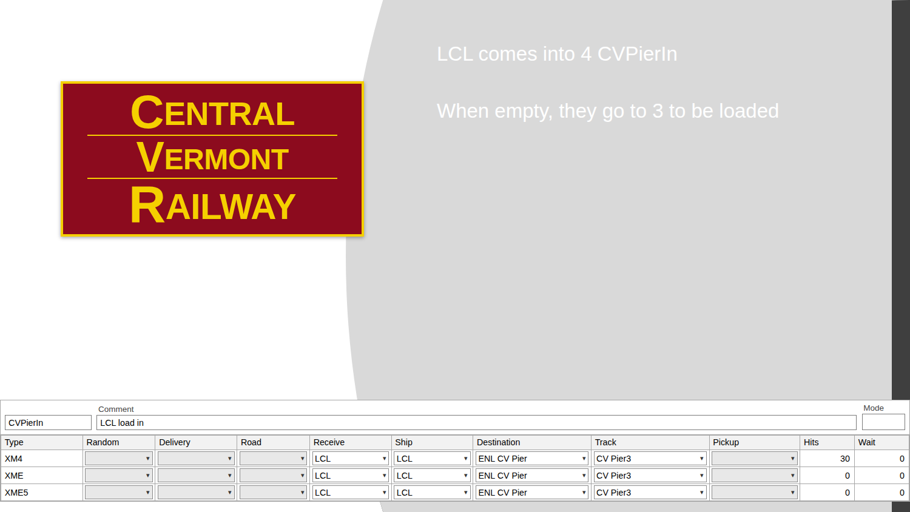Central
Vermont
Railway
LCL comes into 4 CVPierIn
When empty, they go to 3 to be loaded
Comment
Mode
| Type | Random | Delivery | Road | Receive | Ship | Destination | Track | Pickup | Hits | Wait |
| --- | --- | --- | --- | --- | --- | --- | --- | --- | --- | --- |
| XM4 | ▾ | ▾ | ▾ | LCL ▾ | LCL ▾ | ENL CV Pier ▾ | CV Pier3 ▾ | ▾ | 30 | 0 |
| XME | ▾ | ▾ | ▾ | LCL ▾ | LCL ▾ | ENL CV Pier ▾ | CV Pier3 ▾ | ▾ | 0 | 0 |
| XME5 | ▾ | ▾ | ▾ | LCL ▾ | LCL ▾ | ENL CV Pier ▾ | CV Pier3 ▾ | ▾ | 0 | 0 |